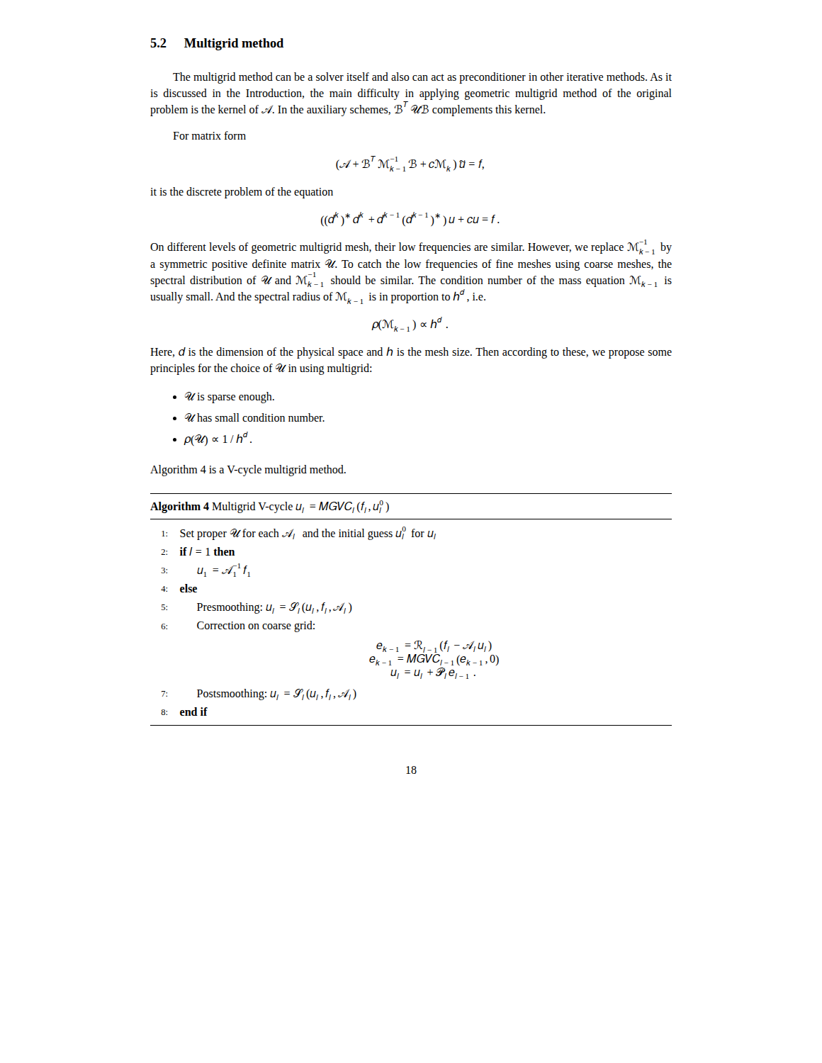5.2 Multigrid method
The multigrid method can be a solver itself and also can act as preconditioner in other iterative methods. As it is discussed in the Introduction, the main difficulty in applying geometric multigrid method of the original problem is the kernel of 𝒜. In the auxiliary schemes, ℬT𝒰ℬ complements this kernel.
For matrix form
( 𝒜+ℬTℳk−1−1ℬ+cℳk ) u~ = f,
it is the discrete problem of the equation
( (dk)∗ dk + dk−1 (dk−1)∗ ) u + cu = f.
On different levels of geometric multigrid mesh, their low frequencies are similar. However, we replace ℳk−1−1 by a symmetric positive definite matrix 𝒰. To catch the low frequencies of fine meshes using coarse meshes, the spectral distribution of 𝒰 and ℳk−1−1 should be similar. The condition number of the mass equation ℳk−1 is usually small. And the spectral radius of ℳk−1 is in proportion to hd, i.e.
ρ(ℳk−1) ∝ hd.
Here, d is the dimension of the physical space and h is the mesh size. Then according to these, we propose some principles for the choice of 𝒰 in using multigrid:
𝒰 is sparse enough.
𝒰 has small condition number.
ρ(𝒰)∝1/hd.
Algorithm 4 is a V-cycle multigrid method.
Algorithm 4 Multigrid V-cycle ul=MGVCl(fl,ul0)
Set proper 𝒰 for each 𝒜l and the initial guess ul0 for ul
if l=1 then
u1=𝒜1−1f1
else
Presmoothing: ul=𝒮l(ul,fl,𝒜l)
Correction on coarse grid:
ek−1 = ℛl−1 (fl−𝒜lul)
ek−1 = MGVCl−1 (ek−1,0)
ul = ul + 𝒫l el−1.
Postsmoothing: ul=𝒮l(ul,fl,𝒜l)
end if
18